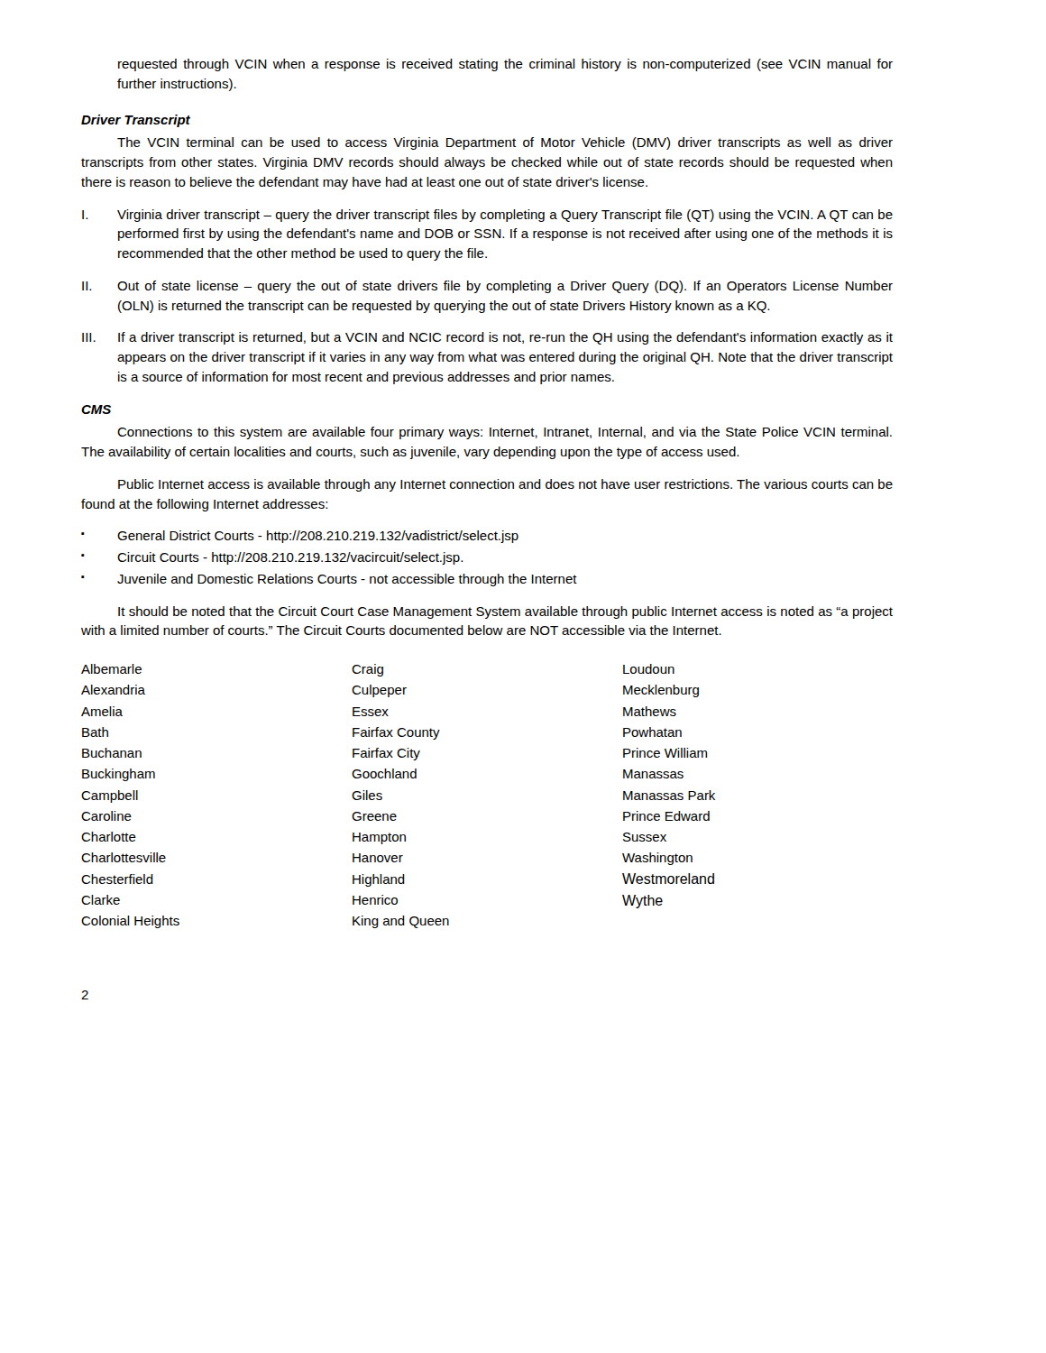requested through VCIN when a response is received stating the criminal history is non-computerized (see VCIN manual for further instructions).
Driver Transcript
The VCIN terminal can be used to access Virginia Department of Motor Vehicle (DMV) driver transcripts as well as driver transcripts from other states. Virginia DMV records should always be checked while out of state records should be requested when there is reason to believe the defendant may have had at least one out of state driver's license.
I. Virginia driver transcript – query the driver transcript files by completing a Query Transcript file (QT) using the VCIN. A QT can be performed first by using the defendant's name and DOB or SSN. If a response is not received after using one of the methods it is recommended that the other method be used to query the file.
II. Out of state license – query the out of state drivers file by completing a Driver Query (DQ). If an Operators License Number (OLN) is returned the transcript can be requested by querying the out of state Drivers History known as a KQ.
III. If a driver transcript is returned, but a VCIN and NCIC record is not, re-run the QH using the defendant's information exactly as it appears on the driver transcript if it varies in any way from what was entered during the original QH. Note that the driver transcript is a source of information for most recent and previous addresses and prior names.
CMS
Connections to this system are available four primary ways: Internet, Intranet, Internal, and via the State Police VCIN terminal. The availability of certain localities and courts, such as juvenile, vary depending upon the type of access used.
Public Internet access is available through any Internet connection and does not have user restrictions. The various courts can be found at the following Internet addresses:
▪General District Courts - http://208.210.219.132/vadistrict/select.jsp
▪Circuit Courts - http://208.210.219.132/vacircuit/select.jsp.
▪Juvenile and Domestic Relations Courts - not accessible through the Internet
It should be noted that the Circuit Court Case Management System available through public Internet access is noted as “a project with a limited number of courts.” The Circuit Courts documented below are NOT accessible via the Internet.
Albemarle
Alexandria
Amelia
Bath
Buchanan
Buckingham
Campbell
Caroline
Charlotte
Charlottesville
Chesterfield
Clarke
Colonial Heights
Craig
Culpeper
Essex
Fairfax County
Fairfax City
Goochland
Giles
Greene
Hampton
Hanover
Highland
Henrico
King and Queen
Loudoun
Mecklenburg
Mathews
Powhatan
Prince William
Manassas
Manassas Park
Prince Edward
Sussex
Washington
Westmoreland
Wythe
2